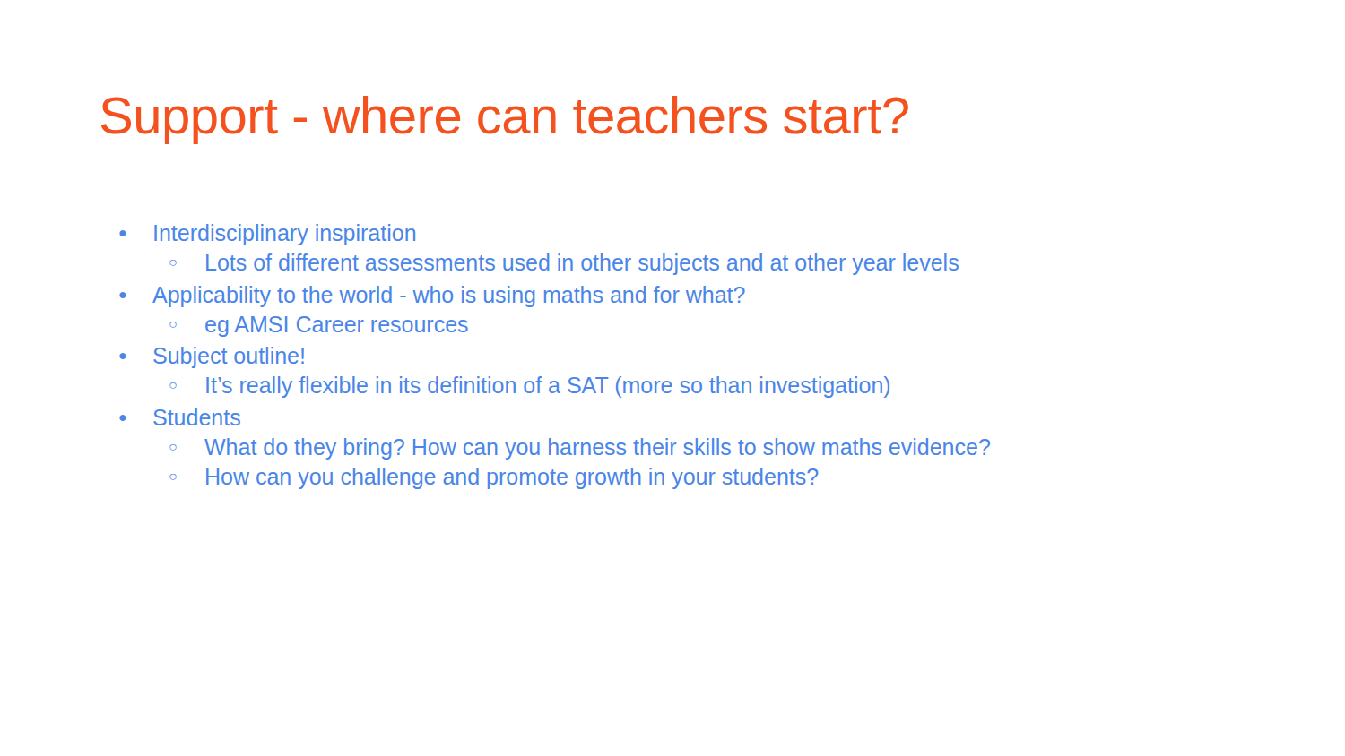Support - where can teachers start?
Interdisciplinary inspiration
Lots of different assessments used in other subjects and at other year levels
Applicability to the world - who is using maths and for what?
eg AMSI Career resources
Subject outline!
It’s really flexible in its definition of a SAT (more so than investigation)
Students
What do they bring? How can you harness their skills to show maths evidence?
How can you challenge and promote growth in your students?